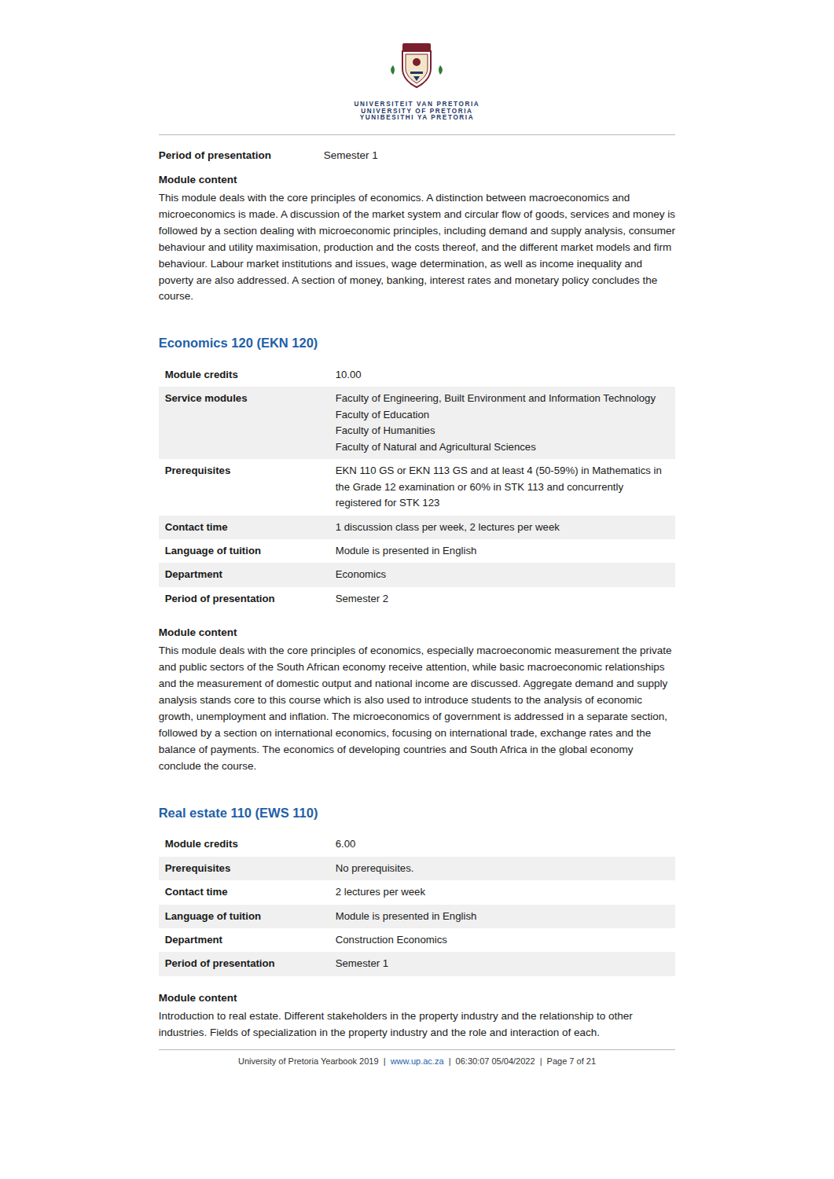UNIVERSITEIT VAN PRETORIA
UNIVERSITY OF PRETORIA
YUNIBESITHI YA PRETORIA
Period of presentation
Semester 1
Module content
This module deals with the core principles of economics. A distinction between macroeconomics and microeconomics is made. A discussion of the market system and circular flow of goods, services and money is followed by a section dealing with microeconomic principles, including demand and supply analysis, consumer behaviour and utility maximisation, production and the costs thereof, and the different market models and firm behaviour. Labour market institutions and issues, wage determination, as well as income inequality and poverty are also addressed. A section of money, banking, interest rates and monetary policy concludes the course.
Economics 120 (EKN 120)
| Module credits | 10.00 |
| Service modules | Faculty of Engineering, Built Environment and Information Technology Faculty of Education Faculty of Humanities Faculty of Natural and Agricultural Sciences |
| Prerequisites | EKN 110 GS or EKN 113 GS and at least 4 (50-59%) in Mathematics in the Grade 12 examination or 60% in STK 113 and concurrently registered for STK 123 |
| Contact time | 1 discussion class per week, 2 lectures per week |
| Language of tuition | Module is presented in English |
| Department | Economics |
| Period of presentation | Semester 2 |
Module content
This module deals with the core principles of economics, especially macroeconomic measurement the private and public sectors of the South African economy receive attention, while basic macroeconomic relationships and the measurement of domestic output and national income are discussed. Aggregate demand and supply analysis stands core to this course which is also used to introduce students to the analysis of economic growth, unemployment and inflation. The microeconomics of government is addressed in a separate section, followed by a section on international economics, focusing on international trade, exchange rates and the balance of payments. The economics of developing countries and South Africa in the global economy conclude the course.
Real estate 110 (EWS 110)
| Module credits | 6.00 |
| Prerequisites | No prerequisites. |
| Contact time | 2 lectures per week |
| Language of tuition | Module is presented in English |
| Department | Construction Economics |
| Period of presentation | Semester 1 |
Module content
Introduction to real estate. Different stakeholders in the property industry and the relationship to other industries. Fields of specialization in the property industry and the role and interaction of each.
University of Pretoria Yearbook 2019 | www.up.ac.za | 06:30:07 05/04/2022 | Page 7 of 21